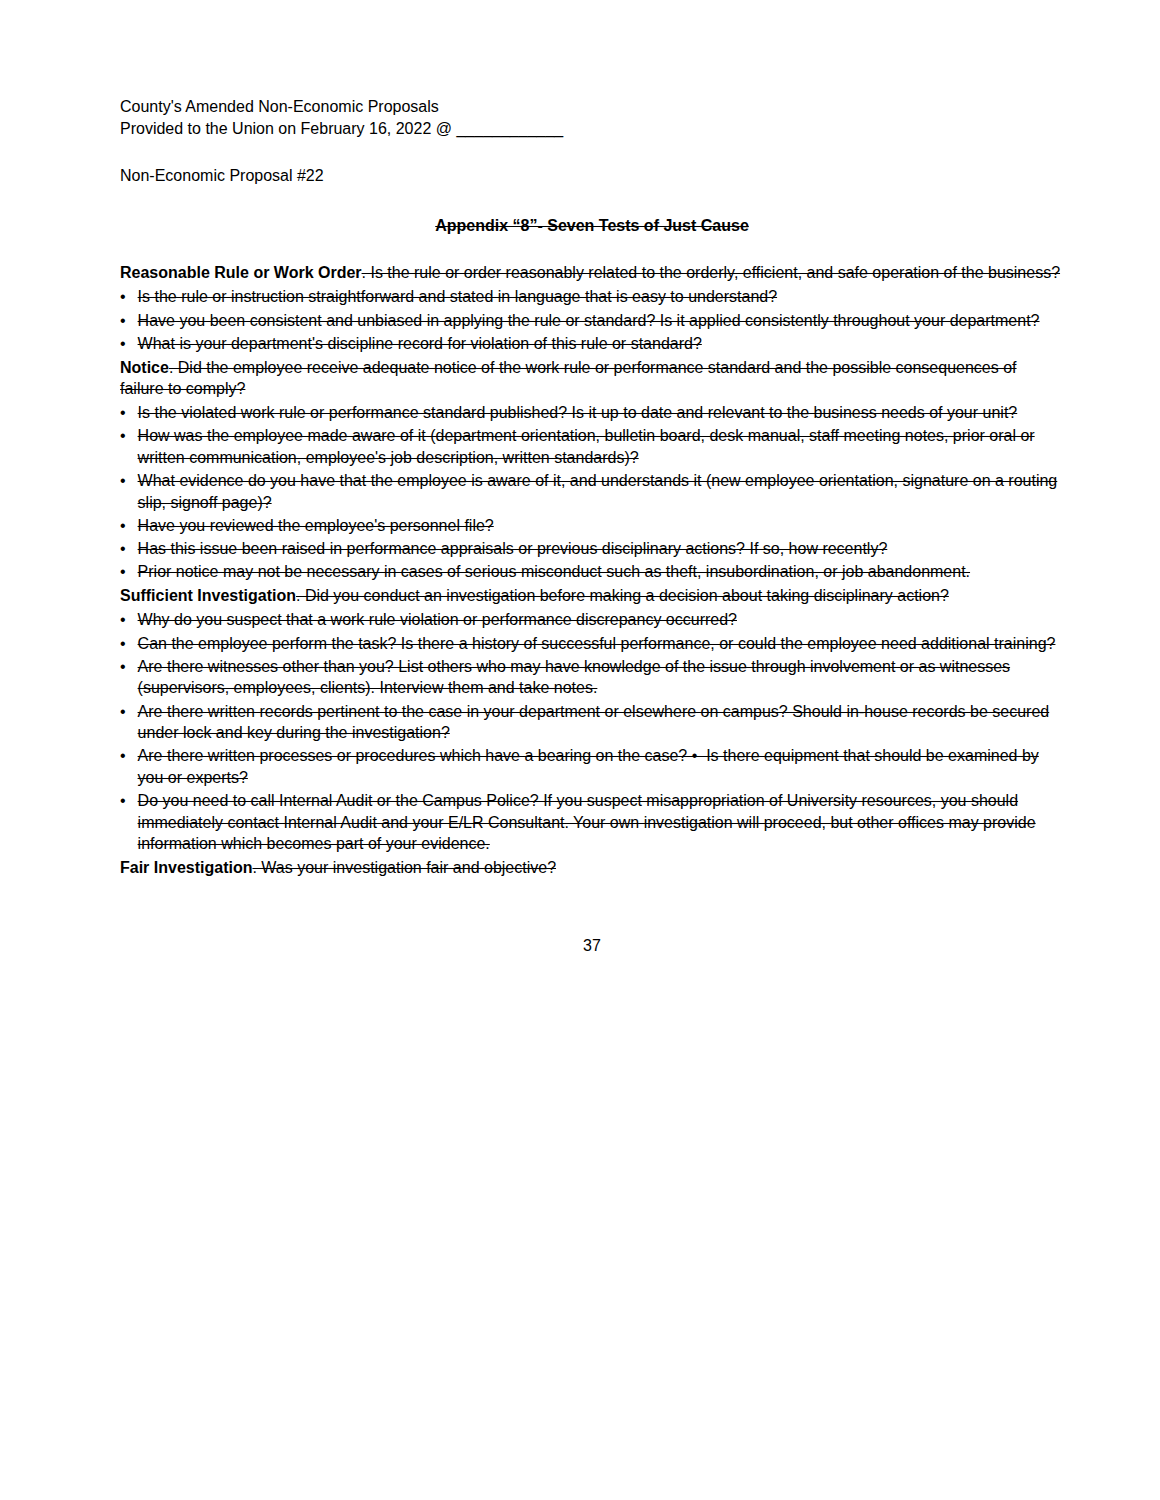County's Amended Non-Economic Proposals
Provided to the Union on February 16, 2022 @ ____________
Non-Economic Proposal #22
Appendix “8”- Seven Tests of Just Cause
Reasonable Rule or Work Order. Is the rule or order reasonably related to the orderly, efficient, and safe operation of the business?
Is the rule or instruction straightforward and stated in language that is easy to understand?
Have you been consistent and unbiased in applying the rule or standard? Is it applied consistently throughout your department?
What is your department's discipline record for violation of this rule or standard?
Notice. Did the employee receive adequate notice of the work rule or performance standard and the possible consequences of failure to comply?
Is the violated work rule or performance standard published? Is it up to date and relevant to the business needs of your unit?
How was the employee made aware of it (department orientation, bulletin board, desk manual, staff meeting notes, prior oral or written communication, employee's job description, written standards)?
What evidence do you have that the employee is aware of it, and understands it (new employee orientation, signature on a routing slip, signoff page)?
Have you reviewed the employee's personnel file?
Has this issue been raised in performance appraisals or previous disciplinary actions? If so, how recently?
Prior notice may not be necessary in cases of serious misconduct such as theft, insubordination, or job abandonment.
Sufficient Investigation. Did you conduct an investigation before making a decision about taking disciplinary action?
Why do you suspect that a work rule violation or performance discrepancy occurred?
Can the employee perform the task? Is there a history of successful performance, or could the employee need additional training?
Are there witnesses other than you? List others who may have knowledge of the issue through involvement or as witnesses (supervisors, employees, clients). Interview them and take notes.
Are there written records pertinent to the case in your department or elsewhere on campus? Should in-house records be secured under lock and key during the investigation?
Are there written processes or procedures which have a bearing on the case? • Is there equipment that should be examined by you or experts?
Do you need to call Internal Audit or the Campus Police? If you suspect misappropriation of University resources, you should immediately contact Internal Audit and your E/LR Consultant. Your own investigation will proceed, but other offices may provide information which becomes part of your evidence.
Fair Investigation. Was your investigation fair and objective?
37